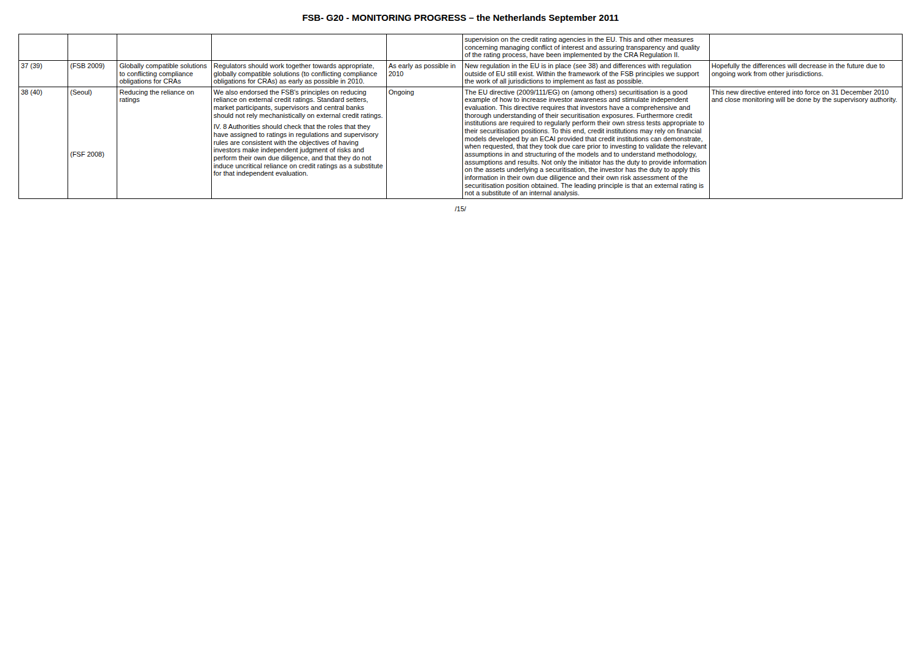FSB- G20 - MONITORING PROGRESS – the Netherlands September 2011
| | | | | | supervision on the credit rating agencies in the EU. This and other measures concerning managing conflict of interest and assuring transparency and quality of the rating process, have been implemented by the CRA Regulation II. | |
| 37 (39) | (FSB 2009) | Globally compatible solutions to conflicting compliance obligations for CRAs | Regulators should work together towards appropriate, globally compatible solutions (to conflicting compliance obligations for CRAs) as early as possible in 2010. | As early as possible in 2010 | New regulation in the EU is in place (see 38) and differences with regulation outside of EU still exist. Within the framework of the FSB principles we support the work of all jurisdictions to implement as fast as possible. | Hopefully the differences will decrease in the future due to ongoing work from other jurisdictions. |
| 38 (40) | (Seoul) (FSF 2008) | Reducing the reliance on ratings | We also endorsed the FSB's principles on reducing reliance on external credit ratings. Standard setters, market participants, supervisors and central banks should not rely mechanistically on external credit ratings. IV. 8 Authorities should check that the roles that they have assigned to ratings in regulations and supervisory rules are consistent with the objectives of having investors make independent judgment of risks and perform their own due diligence, and that they do not induce uncritical reliance on credit ratings as a substitute for that independent evaluation. | Ongoing | The EU directive (2009/111/EG) on (among others) securitisation is a good example of how to increase investor awareness and stimulate independent evaluation. This directive requires that investors have a comprehensive and thorough understanding of their securitisation exposures. Furthermore credit institutions are required to regularly perform their own stress tests appropriate to their securitisation positions. To this end, credit institutions may rely on financial models developed by an ECAI provided that credit institutions can demonstrate, when requested, that they took due care prior to investing to validate the relevant assumptions in and structuring of the models and to understand methodology, assumptions and results. Not only the initiator has the duty to provide information on the assets underlying a securitisation, the investor has the duty to apply this information in their own due diligence and their own risk assessment of the securitisation position obtained. The leading principle is that an external rating is not a substitute of an internal analysis. | This new directive entered into force on 31 December 2010 and close monitoring will be done by the supervisory authority. |
/15/